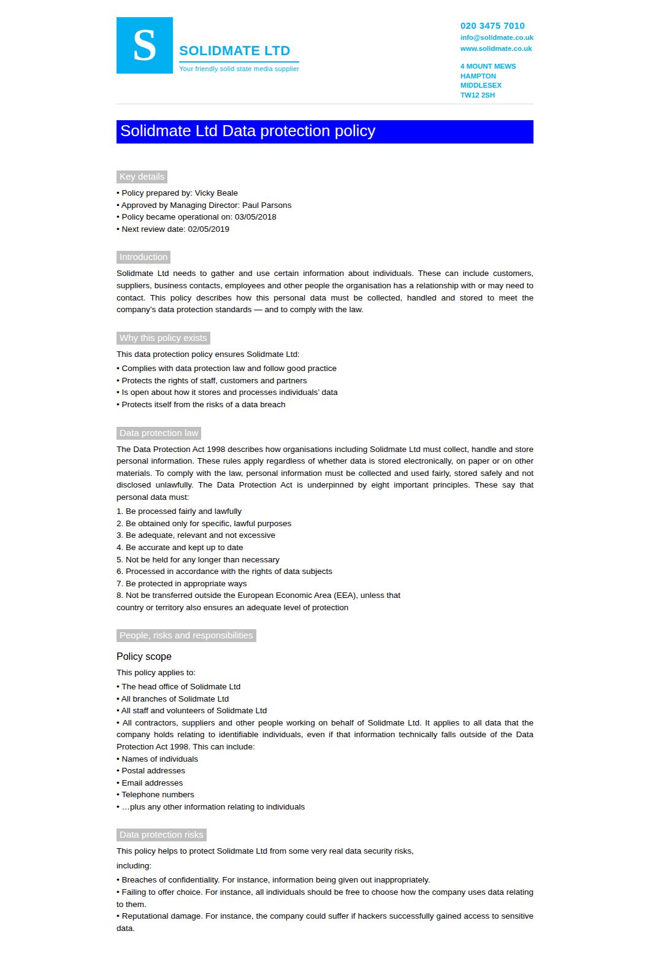SOLIDMATE LTD
Your friendly solid state media supplier
020 3475 7010
info@solidmate.co.uk
www.solidmate.co.uk
4 MOUNT MEWS
HAMPTON
MIDDLESEX
TW12 2SH
Solidmate Ltd Data protection policy
Key details
• Policy prepared by: Vicky Beale
• Approved by Managing Director: Paul Parsons
• Policy became operational on: 03/05/2018
• Next review date: 02/05/2019
Introduction
Solidmate Ltd needs to gather and use certain information about individuals. These can include customers, suppliers, business contacts, employees and other people the organisation has a relationship with or may need to contact. This policy describes how this personal data must be collected, handled and stored to meet the company’s data protection standards — and to comply with the law.
Why this policy exists
This data protection policy ensures Solidmate Ltd:
• Complies with data protection law and follow good practice
• Protects the rights of staff, customers and partners
• Is open about how it stores and processes individuals’ data
• Protects itself from the risks of a data breach
Data protection law
The Data Protection Act 1998 describes how organisations including Solidmate Ltd must collect, handle and store personal information. These rules apply regardless of whether data is stored electronically, on paper or on other materials. To comply with the law, personal information must be collected and used fairly, stored safely and not disclosed unlawfully. The Data Protection Act is underpinned by eight important principles. These say that personal data must:
Be processed fairly and lawfully
Be obtained only for specific, lawful purposes
Be adequate, relevant and not excessive
Be accurate and kept up to date
Not be held for any longer than necessary
Processed in accordance with the rights of data subjects
Be protected in appropriate ways
Not be transferred outside the European Economic Area (EEA), unless that
country or territory also ensures an adequate level of protection
People, risks and responsibilities
Policy scope
This policy applies to:
• The head office of Solidmate Ltd
• All branches of Solidmate Ltd
• All staff and volunteers of Solidmate Ltd
• All contractors, suppliers and other people working on behalf of Solidmate Ltd. It applies to all data that the company holds relating to identifiable individuals, even if that information technically falls outside of the Data Protection Act 1998. This can include:
• Names of individuals
• Postal addresses
• Email addresses
• Telephone numbers
• …plus any other information relating to individuals
Data protection risks
This policy helps to protect Solidmate Ltd from some very real data security risks,
including:
• Breaches of confidentiality. For instance, information being given out inappropriately.
• Failing to offer choice. For instance, all individuals should be free to choose how the company uses data relating to them.
• Reputational damage. For instance, the company could suffer if hackers successfully gained access to sensitive data.